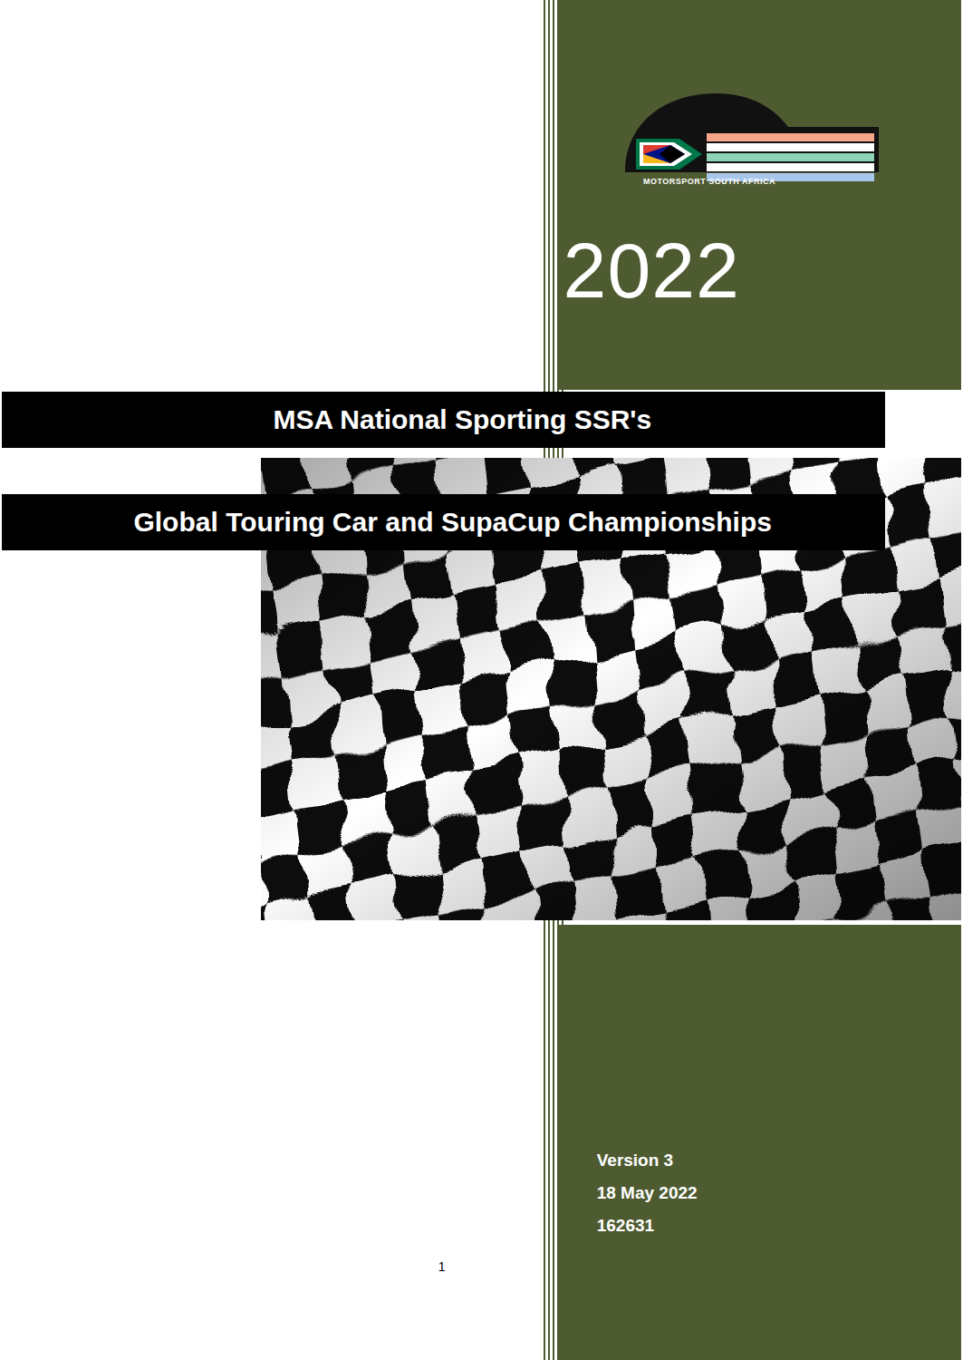MOTORSPORT SOUTH AFRICA
2022
MSA National Sporting SSR's
Global Touring Car and SupaCup Championships
Version 3
18 May 2022
162631
1